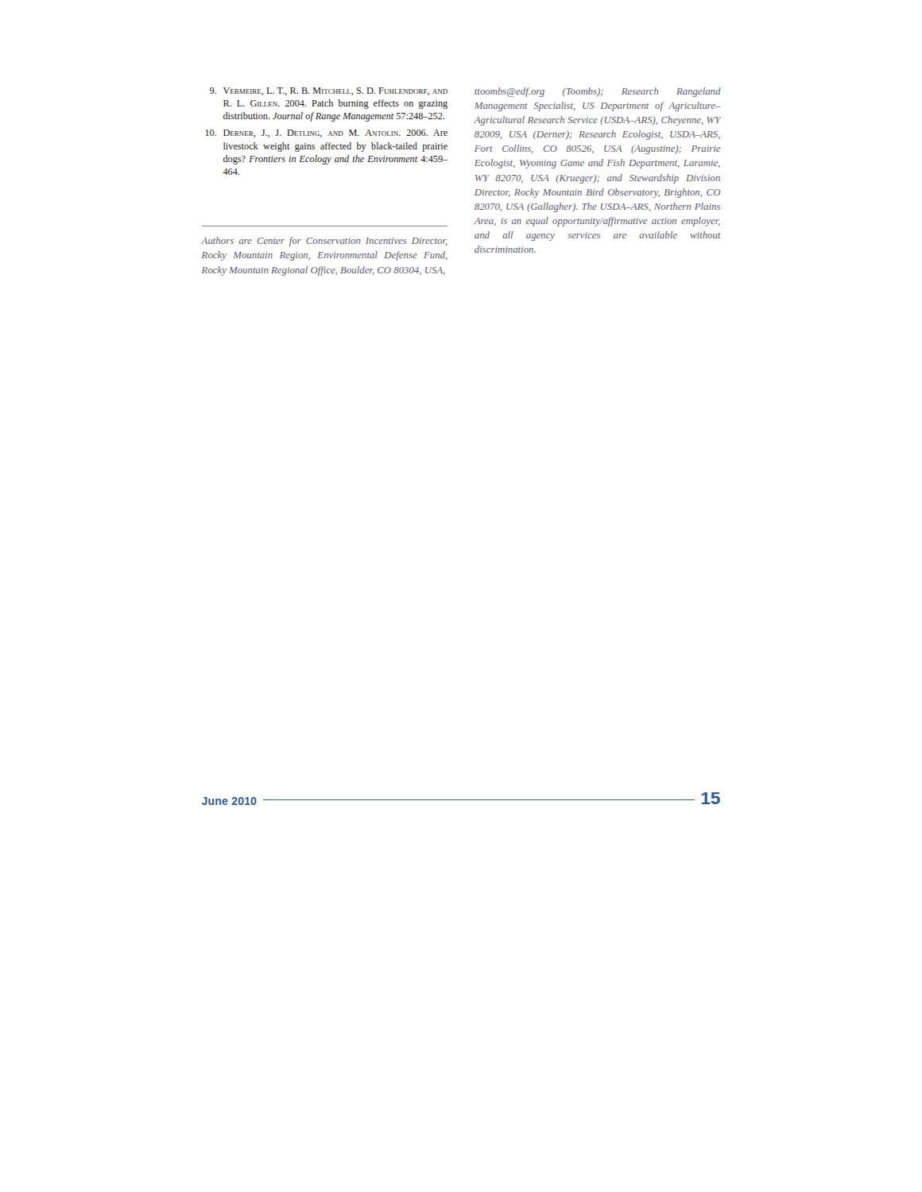9. Vermeire, L. T., R. B. Mitchell, S. D. Fuhlendorf, and R. L. Gillen. 2004. Patch burning effects on grazing distribution. Journal of Range Management 57:248–252.
10. Derner, J., J. Detling, and M. Antolin. 2006. Are livestock weight gains affected by black-tailed prairie dogs? Frontiers in Ecology and the Environment 4:459–464.
Authors are Center for Conservation Incentives Director, Rocky Mountain Region, Environmental Defense Fund, Rocky Mountain Regional Office, Boulder, CO 80304, USA,
ttoombs@edf.org (Toombs); Research Rangeland Management Specialist, US Department of Agriculture–Agricultural Research Service (USDA–ARS), Cheyenne, WY 82009, USA (Derner); Research Ecologist, USDA–ARS, Fort Collins, CO 80526, USA (Augustine); Prairie Ecologist, Wyoming Game and Fish Department, Laramie, WY 82070, USA (Krueger); and Stewardship Division Director, Rocky Mountain Bird Observatory, Brighton, CO 82070, USA (Gallagher). The USDA–ARS, Northern Plains Area, is an equal opportunity/affirmative action employer, and all agency services are available without discrimination.
June 2010 15